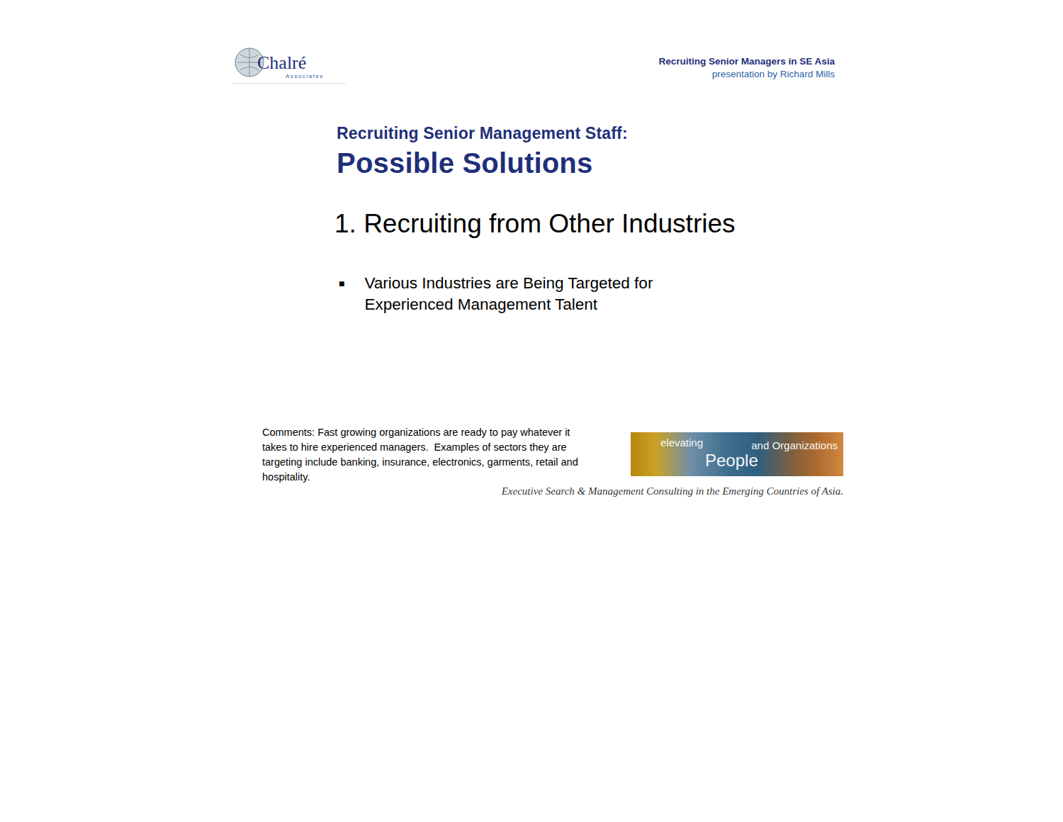Recruiting Senior Managers in SE Asia
presentation by Richard Mills
Recruiting Senior Management Staff:
Possible Solutions
1. Recruiting from Other Industries
■
Various Industries are Being Targeted for Experienced Management Talent
Comments: Fast growing organizations are ready to pay whatever it takes to hire experienced managers. Examples of sectors they are targeting include banking, insurance, electronics, garments, retail and hospitality.
elevating and Organizations People
Executive Search & Management Consulting in the Emerging Countries of Asia.